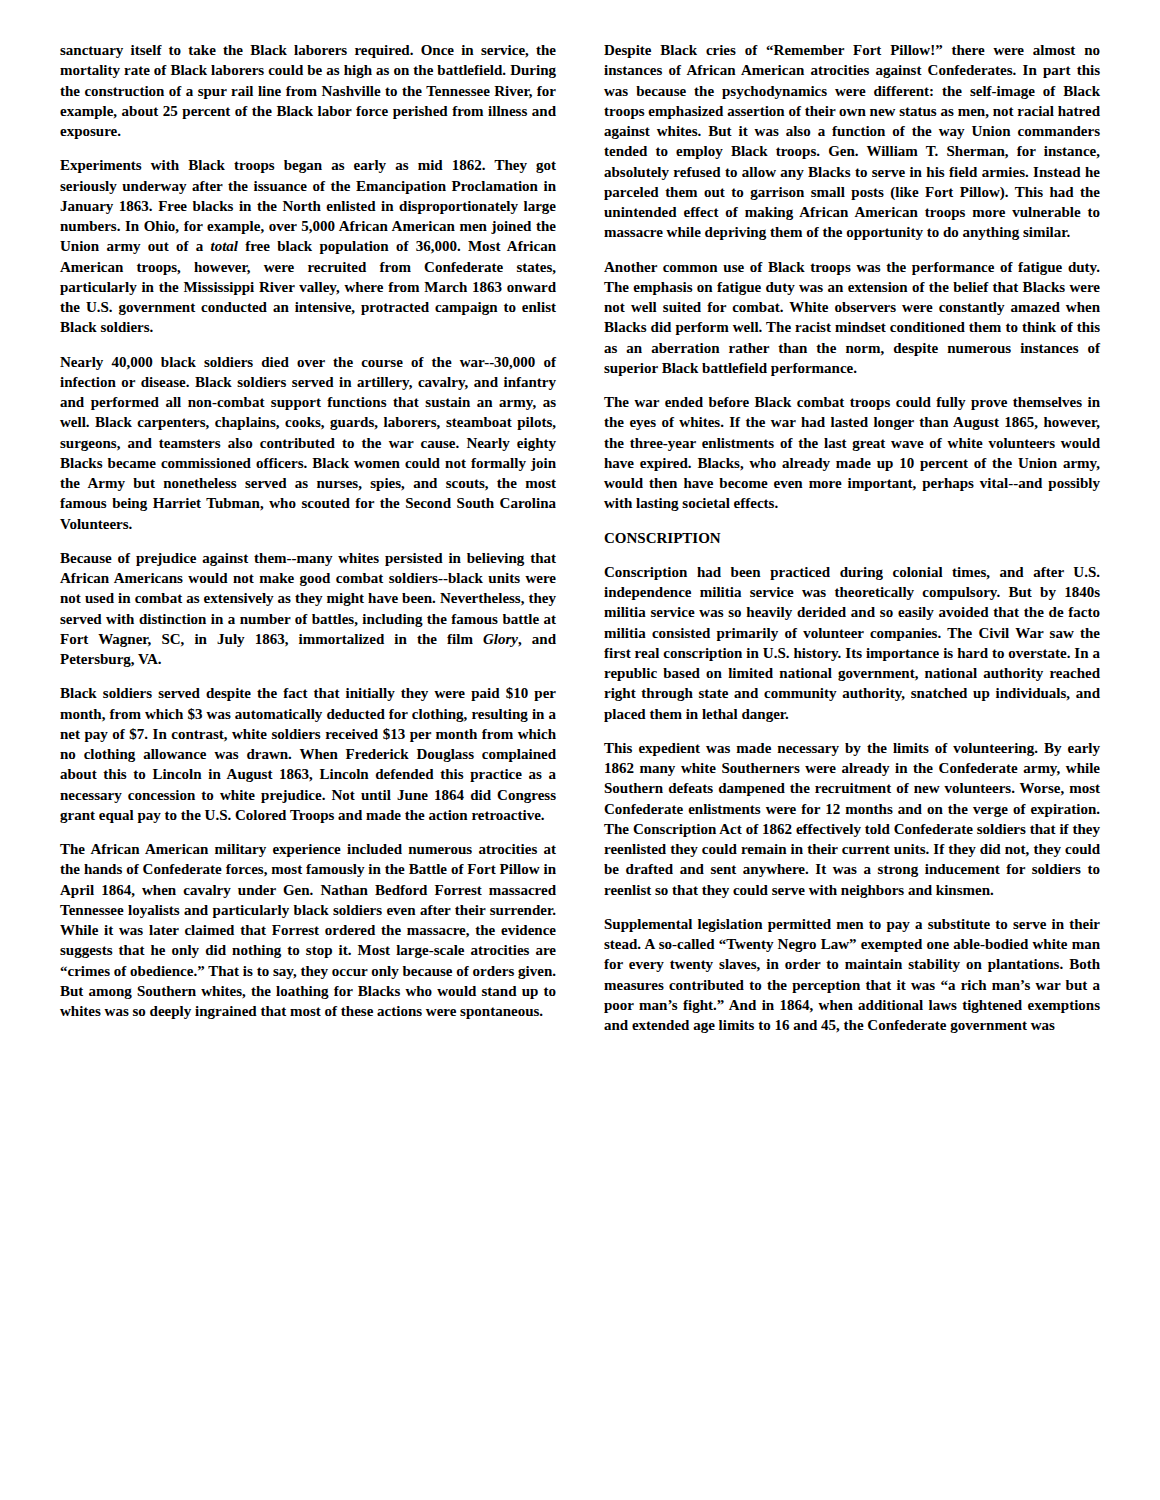sanctuary itself to take the Black laborers required. Once in service, the mortality rate of Black laborers could be as high as on the battlefield. During the construction of a spur rail line from Nashville to the Tennessee River, for example, about 25 percent of the Black labor force perished from illness and exposure.
Experiments with Black troops began as early as mid 1862. They got seriously underway after the issuance of the Emancipation Proclamation in January 1863. Free blacks in the North enlisted in disproportionately large numbers. In Ohio, for example, over 5,000 African American men joined the Union army out of a total free black population of 36,000. Most African American troops, however, were recruited from Confederate states, particularly in the Mississippi River valley, where from March 1863 onward the U.S. government conducted an intensive, protracted campaign to enlist Black soldiers.
Nearly 40,000 black soldiers died over the course of the war--30,000 of infection or disease. Black soldiers served in artillery, cavalry, and infantry and performed all non-combat support functions that sustain an army, as well. Black carpenters, chaplains, cooks, guards, laborers, steamboat pilots, surgeons, and teamsters also contributed to the war cause. Nearly eighty Blacks became commissioned officers. Black women could not formally join the Army but nonetheless served as nurses, spies, and scouts, the most famous being Harriet Tubman, who scouted for the Second South Carolina Volunteers.
Because of prejudice against them--many whites persisted in believing that African Americans would not make good combat soldiers--black units were not used in combat as extensively as they might have been. Nevertheless, they served with distinction in a number of battles, including the famous battle at Fort Wagner, SC, in July 1863, immortalized in the film Glory, and Petersburg, VA.
Black soldiers served despite the fact that initially they were paid $10 per month, from which $3 was automatically deducted for clothing, resulting in a net pay of $7. In contrast, white soldiers received $13 per month from which no clothing allowance was drawn. When Frederick Douglass complained about this to Lincoln in August 1863, Lincoln defended this practice as a necessary concession to white prejudice. Not until June 1864 did Congress grant equal pay to the U.S. Colored Troops and made the action retroactive.
The African American military experience included numerous atrocities at the hands of Confederate forces, most famously in the Battle of Fort Pillow in April 1864, when cavalry under Gen. Nathan Bedford Forrest massacred Tennessee loyalists and particularly black soldiers even after their surrender. While it was later claimed that Forrest ordered the massacre, the evidence suggests that he only did nothing to stop it. Most large-scale atrocities are “crimes of obedience.” That is to say, they occur only because of orders given. But among Southern whites, the loathing for Blacks who would stand up to whites was so deeply ingrained that most of these actions were spontaneous.
Despite Black cries of “Remember Fort Pillow!” there were almost no instances of African American atrocities against Confederates. In part this was because the psychodynamics were different: the self-image of Black troops emphasized assertion of their own new status as men, not racial hatred against whites. But it was also a function of the way Union commanders tended to employ Black troops. Gen. William T. Sherman, for instance, absolutely refused to allow any Blacks to serve in his field armies. Instead he parceled them out to garrison small posts (like Fort Pillow). This had the unintended effect of making African American troops more vulnerable to massacre while depriving them of the opportunity to do anything similar.
Another common use of Black troops was the performance of fatigue duty. The emphasis on fatigue duty was an extension of the belief that Blacks were not well suited for combat. White observers were constantly amazed when Blacks did perform well. The racist mindset conditioned them to think of this as an aberration rather than the norm, despite numerous instances of superior Black battlefield performance.
The war ended before Black combat troops could fully prove themselves in the eyes of whites. If the war had lasted longer than August 1865, however, the three-year enlistments of the last great wave of white volunteers would have expired. Blacks, who already made up 10 percent of the Union army, would then have become even more important, perhaps vital--and possibly with lasting societal effects.
Conscription
Conscription had been practiced during colonial times, and after U.S. independence militia service was theoretically compulsory. But by 1840s militia service was so heavily derided and so easily avoided that the de facto militia consisted primarily of volunteer companies. The Civil War saw the first real conscription in U.S. history. Its importance is hard to overstate. In a republic based on limited national government, national authority reached right through state and community authority, snatched up individuals, and placed them in lethal danger.
This expedient was made necessary by the limits of volunteering. By early 1862 many white Southerners were already in the Confederate army, while Southern defeats dampened the recruitment of new volunteers. Worse, most Confederate enlistments were for 12 months and on the verge of expiration. The Conscription Act of 1862 effectively told Confederate soldiers that if they reenlisted they could remain in their current units. If they did not, they could be drafted and sent anywhere. It was a strong inducement for soldiers to reenlist so that they could serve with neighbors and kinsmen.
Supplemental legislation permitted men to pay a substitute to serve in their stead. A so-called “Twenty Negro Law” exempted one able-bodied white man for every twenty slaves, in order to maintain stability on plantations. Both measures contributed to the perception that it was “a rich man’s war but a poor man’s fight.” And in 1864, when additional laws tightened exemptions and extended age limits to 16 and 45, the Confederate government was